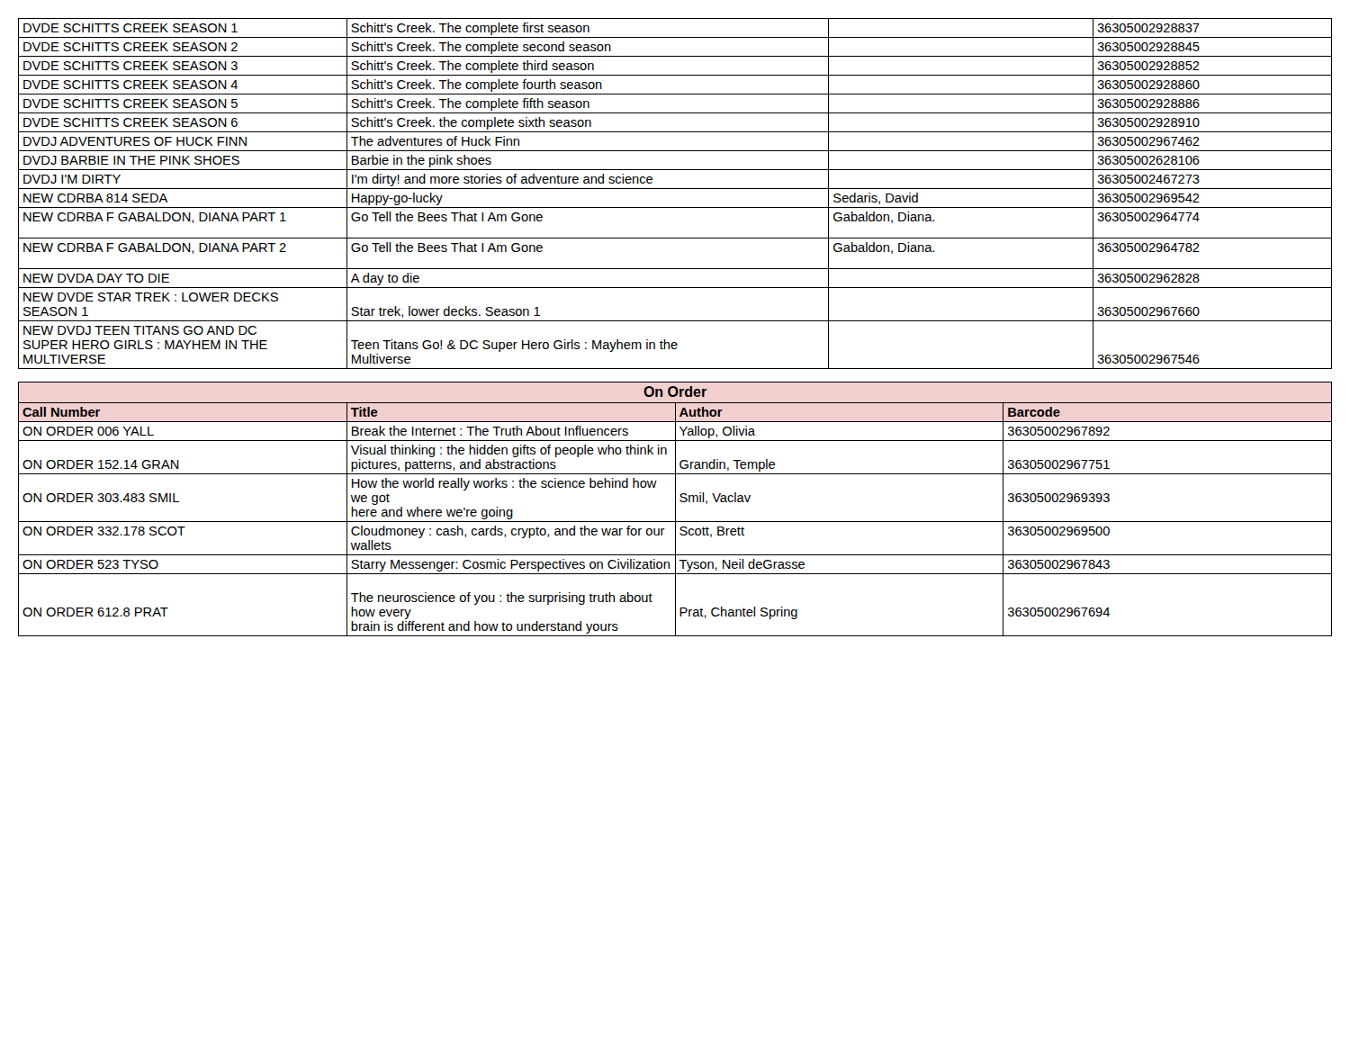| DVDE SCHITTS CREEK SEASON 1 | Schitt's Creek. The complete first season | | 36305002928837 |
| DVDE SCHITTS CREEK SEASON 2 | Schitt's Creek. The complete second season | | 36305002928845 |
| DVDE SCHITTS CREEK SEASON 3 | Schitt's Creek. The complete third season | | 36305002928852 |
| DVDE SCHITTS CREEK SEASON 4 | Schitt's Creek. The complete fourth season | | 36305002928860 |
| DVDE SCHITTS CREEK SEASON 5 | Schitt's Creek. The complete fifth season | | 36305002928886 |
| DVDE SCHITTS CREEK SEASON 6 | Schitt's Creek. the complete sixth season | | 36305002928910 |
| DVDJ ADVENTURES OF HUCK FINN | The adventures of Huck Finn | | 36305002967462 |
| DVDJ BARBIE IN THE PINK SHOES | Barbie in the pink shoes | | 36305002628106 |
| DVDJ I'M DIRTY | I'm dirty! and more stories of adventure and science | | 36305002467273 |
| NEW CDRBA 814 SEDA | Happy-go-lucky | Sedaris, David | 36305002969542 |
| NEW CDRBA F GABALDON, DIANA PART 1 | Go Tell the Bees That I Am Gone | Gabaldon, Diana. | 36305002964774 |
| NEW CDRBA F GABALDON, DIANA PART 2 | Go Tell the Bees That I Am Gone | Gabaldon, Diana. | 36305002964782 |
| NEW DVDA DAY TO DIE | A day to die | | 36305002962828 |
| NEW DVDE STAR TREK : LOWER DECKS SEASON 1 | Star trek, lower decks. Season 1 | | 36305002967660 |
| NEW DVDJ TEEN TITANS GO AND DC SUPER HERO GIRLS : MAYHEM IN THE MULTIVERSE | Teen Titans Go! & DC Super Hero Girls : Mayhem in the Multiverse | | 36305002967546 |
| On Order |
| Call Number | Title | Author | Barcode |
| ON ORDER 006 YALL | Break the Internet : The Truth About Influencers | Yallop, Olivia | 36305002967892 |
| ON ORDER 152.14 GRAN | Visual thinking : the hidden gifts of people who think in pictures, patterns, and abstractions | Grandin, Temple | 36305002967751 |
| ON ORDER 303.483 SMIL | How the world really works : the science behind how we got here and where we're going | Smil, Vaclav | 36305002969393 |
| ON ORDER 332.178 SCOT | Cloudmoney : cash, cards, crypto, and the war for our wallets | Scott, Brett | 36305002969500 |
| ON ORDER 523 TYSO | Starry Messenger: Cosmic Perspectives on Civilization | Tyson, Neil deGrasse | 36305002967843 |
| ON ORDER 612.8 PRAT | The neuroscience of you : the surprising truth about how every brain is different and how to understand yours | Prat, Chantel Spring | 36305002967694 |